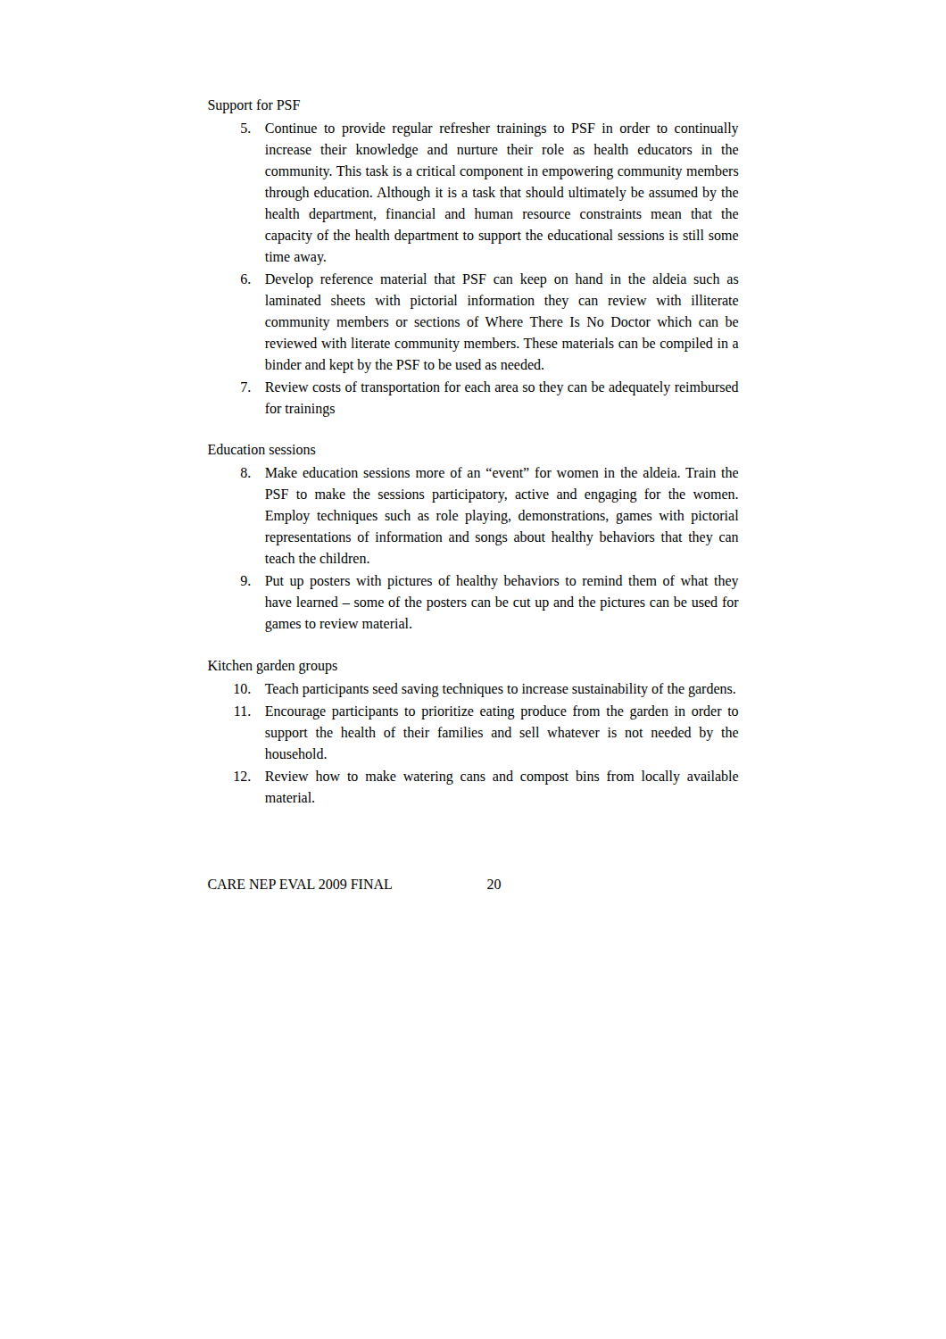Support for PSF
Continue to provide regular refresher trainings to PSF in order to continually increase their knowledge and nurture their role as health educators in the community. This task is a critical component in empowering community members through education. Although it is a task that should ultimately be assumed by the health department, financial and human resource constraints mean that the capacity of the health department to support the educational sessions is still some time away.
Develop reference material that PSF can keep on hand in the aldeia such as laminated sheets with pictorial information they can review with illiterate community members or sections of Where There Is No Doctor which can be reviewed with literate community members. These materials can be compiled in a binder and kept by the PSF to be used as needed.
Review costs of transportation for each area so they can be adequately reimbursed for trainings
Education sessions
Make education sessions more of an “event” for women in the aldeia. Train the PSF to make the sessions participatory, active and engaging for the women. Employ techniques such as role playing, demonstrations, games with pictorial representations of information and songs about healthy behaviors that they can teach the children.
Put up posters with pictures of healthy behaviors to remind them of what they have learned – some of the posters can be cut up and the pictures can be used for games to review material.
Kitchen garden groups
Teach participants seed saving techniques to increase sustainability of the gardens.
Encourage participants to prioritize eating produce from the garden in order to support the health of their families and sell whatever is not needed by the household.
Review how to make watering cans and compost bins from locally available material.
CARE NEP EVAL 2009 FINAL 20